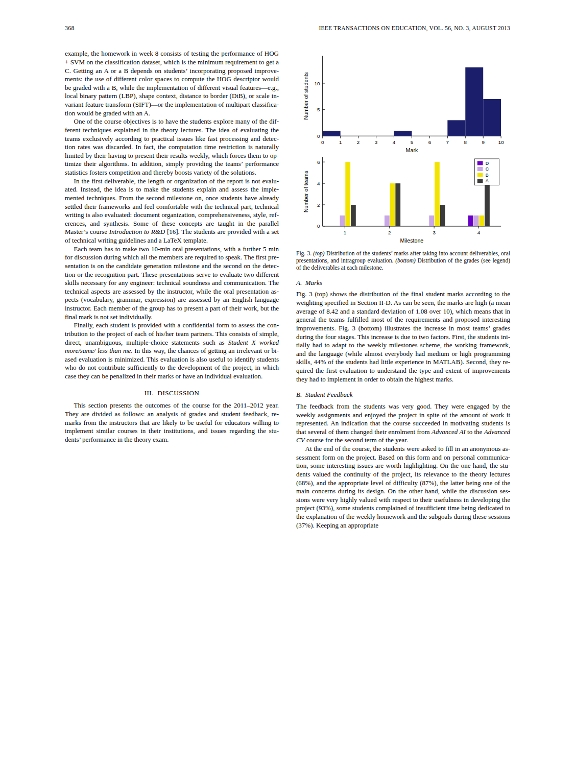368
IEEE Transactions on Education, Vol. 56, No. 3, August 2013
example, the homework in week 8 consists of testing the performance of HOG + SVM on the classification dataset, which is the minimum requirement to get a C. Getting an A or a B depends on students’ incorporating proposed improvements: the use of different color spaces to compute the HOG descriptor would be graded with a B, while the implementation of different visual features—e.g., local binary pattern (LBP), shape context, distance to border (DtB), or scale invariant feature transform (SIFT)—or the implementation of multipart classification would be graded with an A.
One of the course objectives is to have the students explore many of the different techniques explained in the theory lectures. The idea of evaluating the teams exclusively according to practical issues like fast processing and detection rates was discarded. In fact, the computation time restriction is naturally limited by their having to present their results weekly, which forces them to optimize their algorithms. In addition, simply providing the teams’ performance statistics fosters competition and thereby boosts variety of the solutions.
In the first deliverable, the length or organization of the report is not evaluated. Instead, the idea is to make the students explain and assess the implemented techniques. From the second milestone on, once students have already settled their frameworks and feel comfortable with the technical part, technical writing is also evaluated: document organization, comprehensiveness, style, references, and synthesis. Some of these concepts are taught in the parallel Master’s course Introduction to R&D [16]. The students are provided with a set of technical writing guidelines and a LaTeX template.
Each team has to make two 10-min oral presentations, with a further 5 min for discussion during which all the members are required to speak. The first presentation is on the candidate generation milestone and the second on the detection or the recognition part. These presentations serve to evaluate two different skills necessary for any engineer: technical soundness and communication. The technical aspects are assessed by the instructor, while the oral presentation aspects (vocabulary, grammar, expression) are assessed by an English language instructor. Each member of the group has to present a part of their work, but the final mark is not set individually.
Finally, each student is provided with a confidential form to assess the contribution to the project of each of his/her team partners. This consists of simple, direct, unambiguous, multiple-choice statements such as Student X worked more/same/ less than me. In this way, the chances of getting an irrelevant or biased evaluation is minimized. This evaluation is also useful to identify students who do not contribute sufficiently to the development of the project, in which case they can be penalized in their marks or have an individual evaluation.
III. Discussion
This section presents the outcomes of the course for the 2011–2012 year. They are divided as follows: an analysis of grades and student feedback, remarks from the instructors that are likely to be useful for educators willing to implement similar courses in their institutions, and issues regarding the students’ performance in the theory exam.
0 5 10 0 1 2 3 4 5 6 7 8 9 10 Mark Number of students 0 2 4 6 1 2 3 4 D C B A Milestone Number of teams
Fig. 3. (top) Distribution of the students’ marks after taking into account deliverables, oral presentations, and intragroup evaluation. (bottom) Distribution of the grades (see legend) of the deliverables at each milestone.
A. Marks
Fig. 3 (top) shows the distribution of the final student marks according to the weighting specified in Section II-D. As can be seen, the marks are high (a mean average of 8.42 and a standard deviation of 1.08 over 10), which means that in general the teams fulfilled most of the requirements and proposed interesting improvements. Fig. 3 (bottom) illustrates the increase in most teams’ grades during the four stages. This increase is due to two factors. First, the students initially had to adapt to the weekly milestones scheme, the working framework, and the language (while almost everybody had medium or high programming skills, 44% of the students had little experience in MATLAB). Second, they required the first evaluation to understand the type and extent of improvements they had to implement in order to obtain the highest marks.
B. Student Feedback
The feedback from the students was very good. They were engaged by the weekly assignments and enjoyed the project in spite of the amount of work it represented. An indication that the course succeeded in motivating students is that several of them changed their enrolment from Advanced AI to the Advanced CV course for the second term of the year.
At the end of the course, the students were asked to fill in an anonymous assessment form on the project. Based on this form and on personal communication, some interesting issues are worth highlighting. On the one hand, the students valued the continuity of the project, its relevance to the theory lectures (68%), and the appropriate level of difficulty (87%), the latter being one of the main concerns during its design. On the other hand, while the discussion sessions were very highly valued with respect to their usefulness in developing the project (93%), some students complained of insufficient time being dedicated to the explanation of the weekly homework and the subgoals during these sessions (37%). Keeping an appropriate